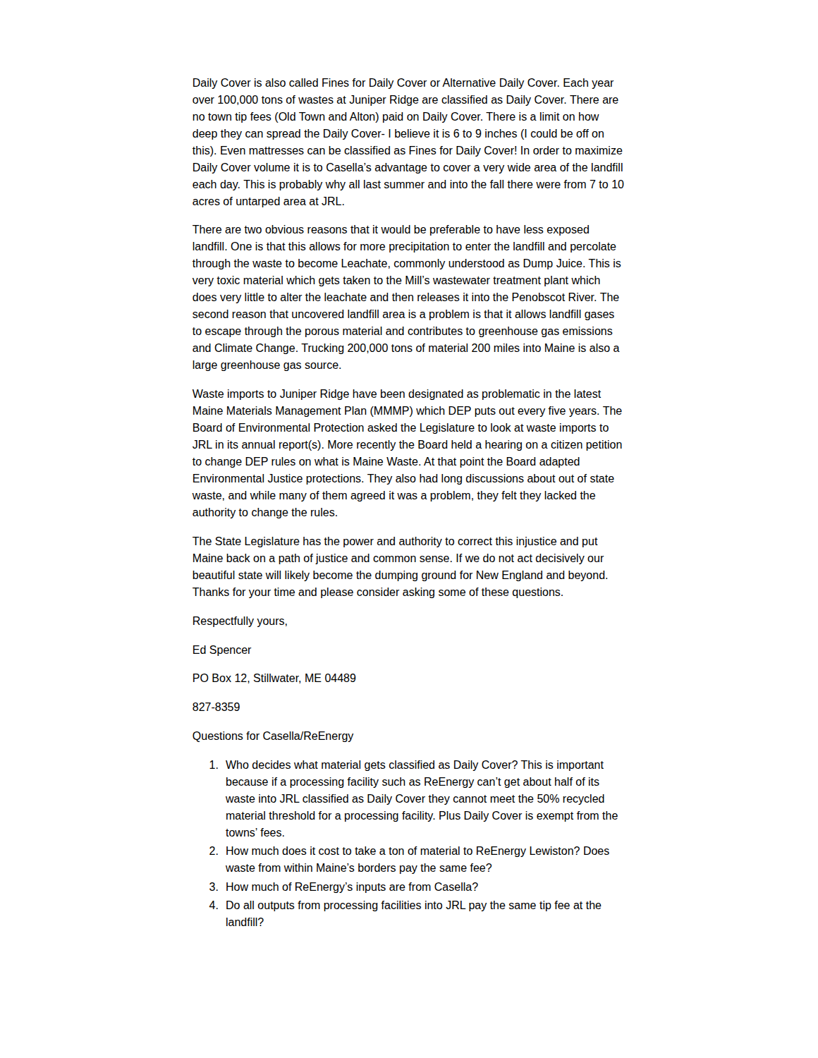Daily Cover is also called Fines for Daily Cover or Alternative Daily Cover. Each year over 100,000 tons of wastes at Juniper Ridge are classified as Daily Cover. There are no town tip fees (Old Town and Alton) paid on Daily Cover. There is a limit on how deep they can spread the Daily Cover- I believe it is 6 to 9 inches (I could be off on this). Even mattresses can be classified as Fines for Daily Cover! In order to maximize Daily Cover volume it is to Casella’s advantage to cover a very wide area of the landfill each day. This is probably why all last summer and into the fall there were from 7 to 10 acres of untarped area at JRL.
There are two obvious reasons that it would be preferable to have less exposed landfill. One is that this allows for more precipitation to enter the landfill and percolate through the waste to become Leachate, commonly understood as Dump Juice. This is very toxic material which gets taken to the Mill’s wastewater treatment plant which does very little to alter the leachate and then releases it into the Penobscot River. The second reason that uncovered landfill area is a problem is that it allows landfill gases to escape through the porous material and contributes to greenhouse gas emissions and Climate Change. Trucking 200,000 tons of material 200 miles into Maine is also a large greenhouse gas source.
Waste imports to Juniper Ridge have been designated as problematic in the latest Maine Materials Management Plan (MMMP) which DEP puts out every five years. The Board of Environmental Protection asked the Legislature to look at waste imports to JRL in its annual report(s). More recently the Board held a hearing on a citizen petition to change DEP rules on what is Maine Waste. At that point the Board adapted Environmental Justice protections. They also had long discussions about out of state waste, and while many of them agreed it was a problem, they felt they lacked the authority to change the rules.
The State Legislature has the power and authority to correct this injustice and put Maine back on a path of justice and common sense. If we do not act decisively our beautiful state will likely become the dumping ground for New England and beyond. Thanks for your time and please consider asking some of these questions.
Respectfully yours,
Ed Spencer
PO Box 12, Stillwater, ME 04489
827-8359
Questions for Casella/ReEnergy
Who decides what material gets classified as Daily Cover? This is important because if a processing facility such as ReEnergy can’t get about half of its waste into JRL classified as Daily Cover they cannot meet the 50% recycled material threshold for a processing facility. Plus Daily Cover is exempt from the towns’ fees.
How much does it cost to take a ton of material to ReEnergy Lewiston? Does waste from within Maine’s borders pay the same fee?
How much of ReEnergy’s inputs are from Casella?
Do all outputs from processing facilities into JRL pay the same tip fee at the landfill?